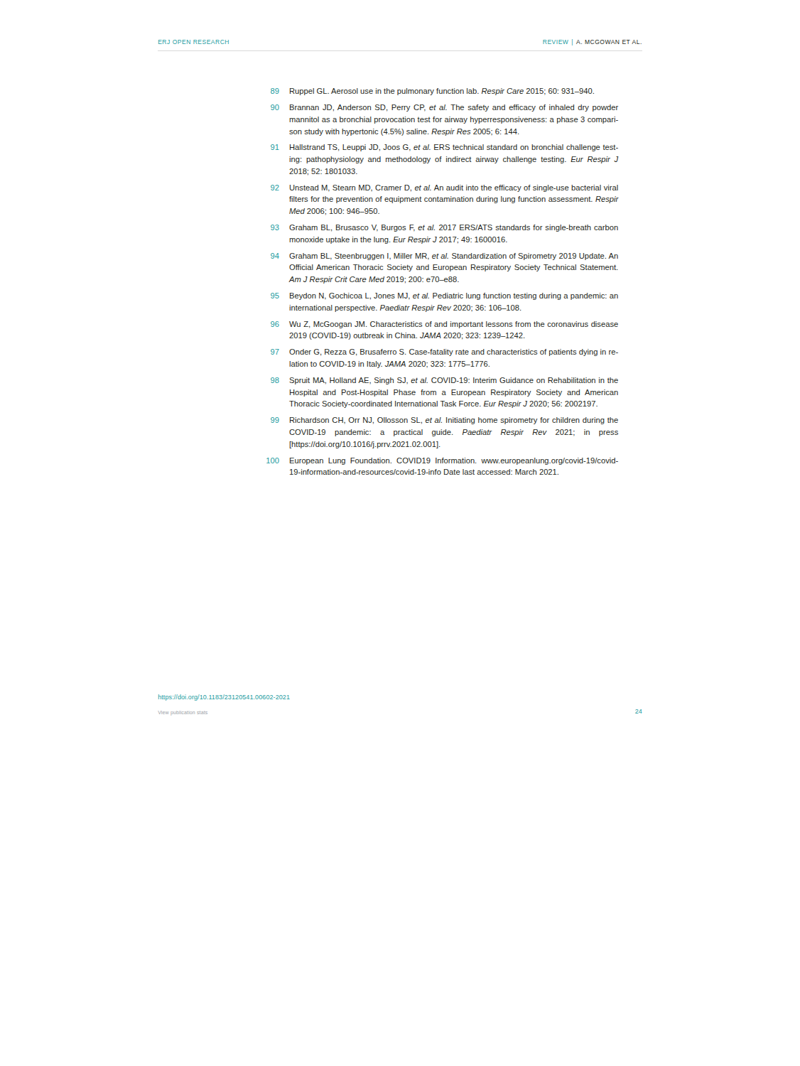ERJ OPEN RESEARCH
REVIEW|A. MCGOWAN ET AL.
89 Ruppel GL. Aerosol use in the pulmonary function lab. Respir Care 2015; 60: 931–940.
90 Brannan JD, Anderson SD, Perry CP, et al. The safety and efficacy of inhaled dry powder mannitol as a bronchial provocation test for airway hyperresponsiveness: a phase 3 comparison study with hypertonic (4.5%) saline. Respir Res 2005; 6: 144.
91 Hallstrand TS, Leuppi JD, Joos G, et al. ERS technical standard on bronchial challenge testing: pathophysiology and methodology of indirect airway challenge testing. Eur Respir J 2018; 52: 1801033.
92 Unstead M, Stearn MD, Cramer D, et al. An audit into the efficacy of single-use bacterial viral filters for the prevention of equipment contamination during lung function assessment. Respir Med 2006; 100: 946–950.
93 Graham BL, Brusasco V, Burgos F, et al. 2017 ERS/ATS standards for single-breath carbon monoxide uptake in the lung. Eur Respir J 2017; 49: 1600016.
94 Graham BL, Steenbruggen I, Miller MR, et al. Standardization of Spirometry 2019 Update. An Official American Thoracic Society and European Respiratory Society Technical Statement. Am J Respir Crit Care Med 2019; 200: e70–e88.
95 Beydon N, Gochicoa L, Jones MJ, et al. Pediatric lung function testing during a pandemic: an international perspective. Paediatr Respir Rev 2020; 36: 106–108.
96 Wu Z, McGoogan JM. Characteristics of and important lessons from the coronavirus disease 2019 (COVID-19) outbreak in China. JAMA 2020; 323: 1239–1242.
97 Onder G, Rezza G, Brusaferro S. Case-fatality rate and characteristics of patients dying in relation to COVID-19 in Italy. JAMA 2020; 323: 1775–1776.
98 Spruit MA, Holland AE, Singh SJ, et al. COVID-19: Interim Guidance on Rehabilitation in the Hospital and Post-Hospital Phase from a European Respiratory Society and American Thoracic Society-coordinated International Task Force. Eur Respir J 2020; 56: 2002197.
99 Richardson CH, Orr NJ, Ollosson SL, et al. Initiating home spirometry for children during the COVID-19 pandemic: a practical guide. Paediatr Respir Rev 2021; in press [https://doi.org/10.1016/j.prrv.2021.02.001].
100 European Lung Foundation. COVID19 Information. www.europeanlung.org/covid-19/covid-19-information-and-resources/covid-19-info Date last accessed: March 2021.
https://doi.org/10.1183/23120541.00602-2021
View publication stats
24